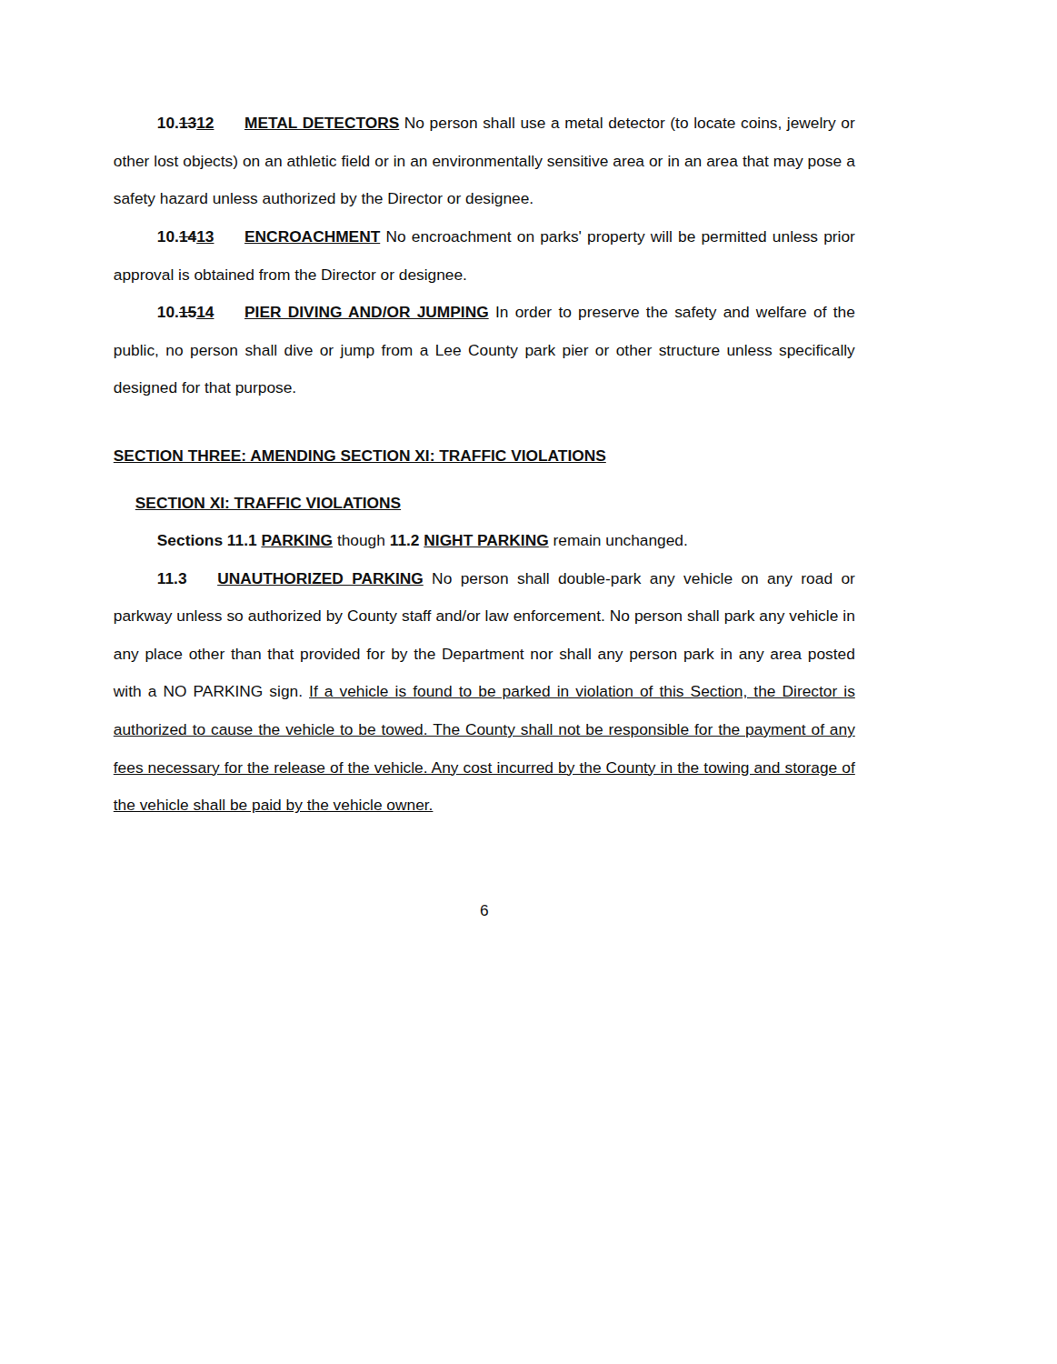10.1312 METAL DETECTORS No person shall use a metal detector (to locate coins, jewelry or other lost objects) on an athletic field or in an environmentally sensitive area or in an area that may pose a safety hazard unless authorized by the Director or designee.
10.1413 ENCROACHMENT No encroachment on parks' property will be permitted unless prior approval is obtained from the Director or designee.
10.1514 PIER DIVING AND/OR JUMPING In order to preserve the safety and welfare of the public, no person shall dive or jump from a Lee County park pier or other structure unless specifically designed for that purpose.
SECTION THREE: AMENDING SECTION XI: TRAFFIC VIOLATIONS
SECTION XI: TRAFFIC VIOLATIONS
Sections 11.1 PARKING though 11.2 NIGHT PARKING remain unchanged.
11.3 UNAUTHORIZED PARKING No person shall double-park any vehicle on any road or parkway unless so authorized by County staff and/or law enforcement. No person shall park any vehicle in any place other than that provided for by the Department nor shall any person park in any area posted with a NO PARKING sign. If a vehicle is found to be parked in violation of this Section, the Director is authorized to cause the vehicle to be towed. The County shall not be responsible for the payment of any fees necessary for the release of the vehicle. Any cost incurred by the County in the towing and storage of the vehicle shall be paid by the vehicle owner.
6